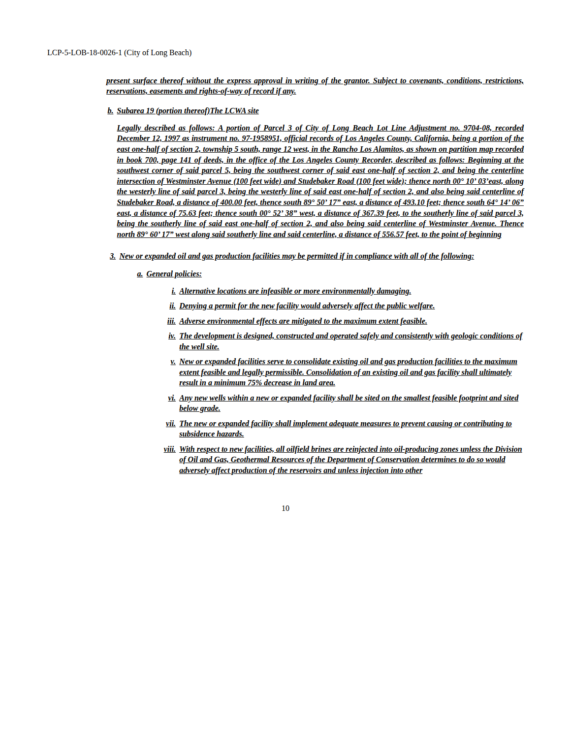LCP-5-LOB-18-0026-1 (City of Long Beach)
present surface thereof without the express approval in writing of the grantor. Subject to covenants, conditions, restrictions, reservations, easements and rights-of-way of record if any.
b.
Subarea 19 (portion thereof)The LCWA site
Legally described as follows: A portion of Parcel 3 of City of Long Beach Lot Line Adjustment no. 9704-08, recorded December 12, 1997 as instrument no. 97-1958951, official records of Los Angeles County, California, being a portion of the east one-half of section 2, township 5 south, range 12 west, in the Rancho Los Alamitos, as shown on partition map recorded in book 700, page 141 of deeds, in the office of the Los Angeles County Recorder, described as follows: Beginning at the southwest corner of said parcel 5, being the southwest corner of said east one-half of section 2, and being the centerline intersection of Westminster Avenue (100 feet wide) and Studebaker Road (100 feet wide); thence north 00° 10’ 03’east, along the westerly line of said parcel 3, being the westerly line of said east one-half of section 2, and also being said centerline of Studebaker Road, a distance of 400.00 feet, thence south 89° 50’ 17” east, a distance of 493.10 feet; thence south 64° 14’ 06” east, a distance of 75.63 feet; thence south 00° 52’ 38” west, a distance of 367.39 feet, to the southerly line of said parcel 3, being the southerly line of said east one-half of section 2, and also being said centerline of Westminster Avenue. Thence north 89° 60’ 17” west along said southerly line and said centerline, a distance of 556.57 feet, to the point of beginning
3.
New or expanded oil and gas production facilities may be permitted if in compliance with all of the following:
a.
General policies:
i.
Alternative locations are infeasible or more environmentally damaging.
ii.
Denying a permit for the new facility would adversely affect the public welfare.
iii.
Adverse environmental effects are mitigated to the maximum extent feasible.
iv.
The development is designed, constructed and operated safely and consistently with geologic conditions of the well site.
v.
New or expanded facilities serve to consolidate existing oil and gas production facilities to the maximum extent feasible and legally permissible. Consolidation of an existing oil and gas facility shall ultimately result in a minimum 75% decrease in land area.
vi.
Any new wells within a new or expanded facility shall be sited on the smallest feasible footprint and sited below grade.
vii.
The new or expanded facility shall implement adequate measures to prevent causing or contributing to subsidence hazards.
viii.
With respect to new facilities, all oilfield brines are reinjected into oil-producing zones unless the Division of Oil and Gas, Geothermal Resources of the Department of Conservation determines to do so would adversely affect production of the reservoirs and unless injection into other
10